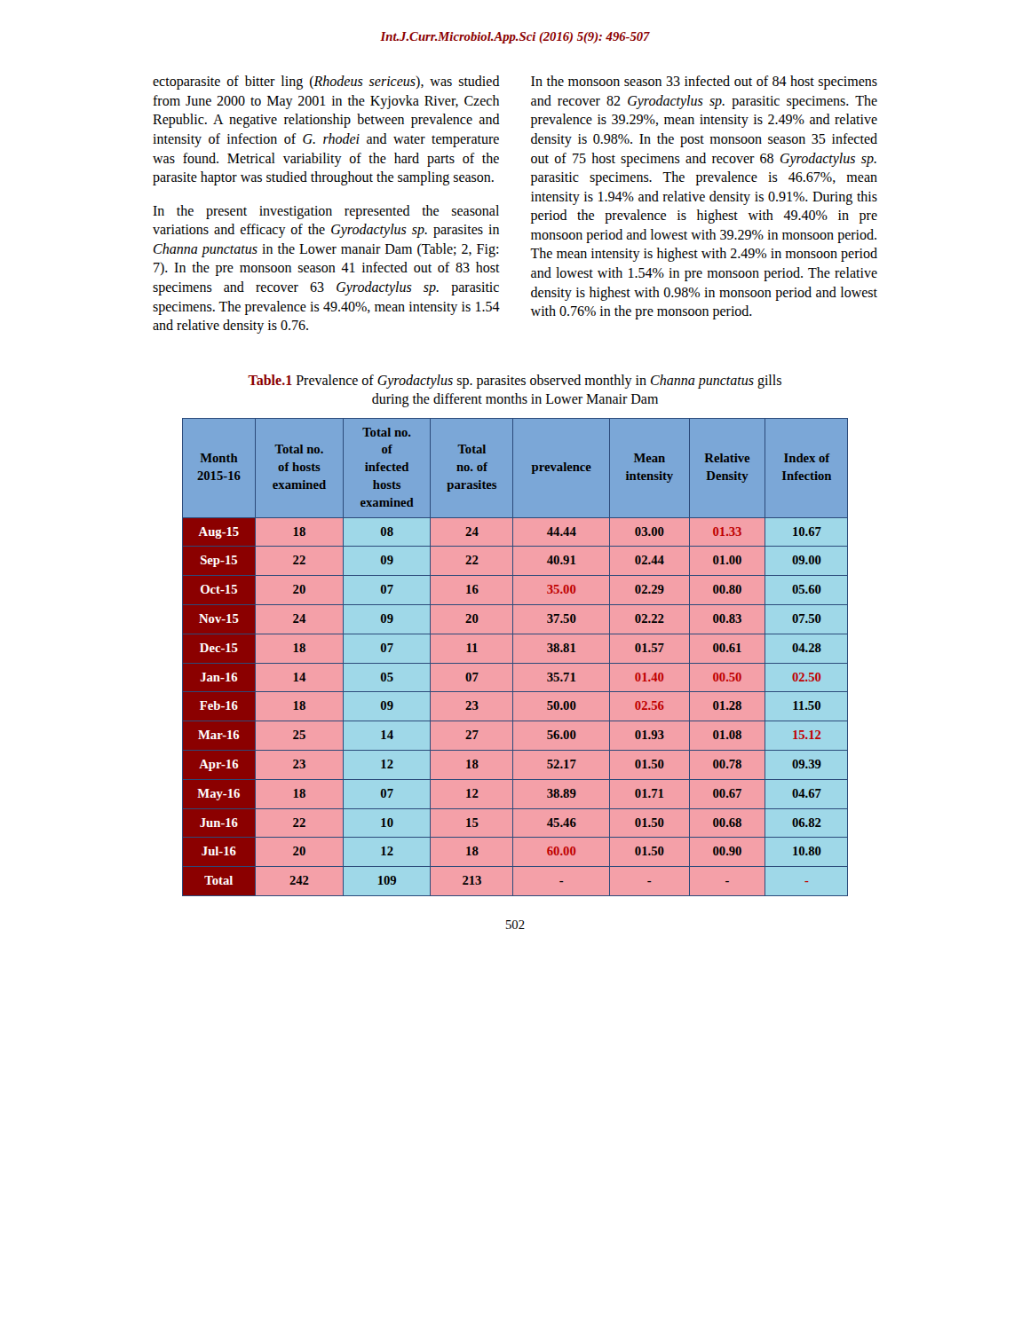Int.J.Curr.Microbiol.App.Sci (2016) 5(9): 496-507
ectoparasite of bitter ling (Rhodeus sericeus), was studied from June 2000 to May 2001 in the Kyjovka River, Czech Republic. A negative relationship between prevalence and intensity of infection of G. rhodei and water temperature was found. Metrical variability of the hard parts of the parasite haptor was studied throughout the sampling season.
In the present investigation represented the seasonal variations and efficacy of the Gyrodactylus sp. parasites in Channa punctatus in the Lower manair Dam (Table; 2, Fig: 7). In the pre monsoon season 41 infected out of 83 host specimens and recover 63 Gyrodactylus sp. parasitic specimens. The prevalence is 49.40%, mean intensity is 1.54 and relative density is 0.76.
In the monsoon season 33 infected out of 84 host specimens and recover 82 Gyrodactylus sp. parasitic specimens. The prevalence is 39.29%, mean intensity is 2.49% and relative density is 0.98%. In the post monsoon season 35 infected out of 75 host specimens and recover 68 Gyrodactylus sp. parasitic specimens. The prevalence is 46.67%, mean intensity is 1.94% and relative density is 0.91%. During this period the prevalence is highest with 49.40% in pre monsoon period and lowest with 39.29% in monsoon period. The mean intensity is highest with 2.49% in monsoon period and lowest with 1.54% in pre monsoon period. The relative density is highest with 0.98% in monsoon period and lowest with 0.76% in the pre monsoon period.
Table.1 Prevalence of Gyrodactylus sp. parasites observed monthly in Channa punctatus gills
during the different months in Lower Manair Dam
| Month 2015-16 | Total no. of hosts examined | Total no. of infected hosts examined | Total no. of parasites | prevalence | Mean intensity | Relative Density | Index of Infection |
| --- | --- | --- | --- | --- | --- | --- | --- |
| Aug-15 | 18 | 08 | 24 | 44.44 | 03.00 | 01.33 | 10.67 |
| Sep-15 | 22 | 09 | 22 | 40.91 | 02.44 | 01.00 | 09.00 |
| Oct-15 | 20 | 07 | 16 | 35.00 | 02.29 | 00.80 | 05.60 |
| Nov-15 | 24 | 09 | 20 | 37.50 | 02.22 | 00.83 | 07.50 |
| Dec-15 | 18 | 07 | 11 | 38.81 | 01.57 | 00.61 | 04.28 |
| Jan-16 | 14 | 05 | 07 | 35.71 | 01.40 | 00.50 | 02.50 |
| Feb-16 | 18 | 09 | 23 | 50.00 | 02.56 | 01.28 | 11.50 |
| Mar-16 | 25 | 14 | 27 | 56.00 | 01.93 | 01.08 | 15.12 |
| Apr-16 | 23 | 12 | 18 | 52.17 | 01.50 | 00.78 | 09.39 |
| May-16 | 18 | 07 | 12 | 38.89 | 01.71 | 00.67 | 04.67 |
| Jun-16 | 22 | 10 | 15 | 45.46 | 01.50 | 00.68 | 06.82 |
| Jul-16 | 20 | 12 | 18 | 60.00 | 01.50 | 00.90 | 10.80 |
| Total | 242 | 109 | 213 | - | - | - | - |
502